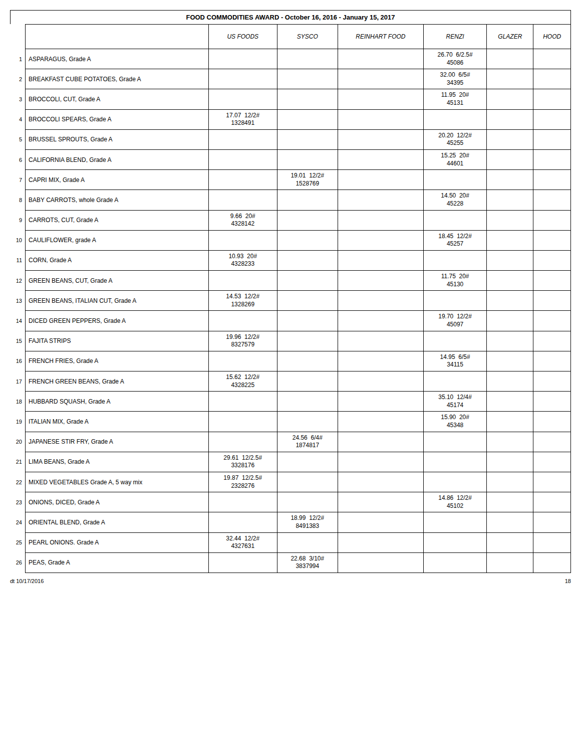FOOD COMMODITIES AWARD - October 16, 2016 - January 15, 2017
| | | US FOODS | SYSCO | REINHART FOOD | RENZI | GLAZER | HOOD |
| --- | --- | --- | --- | --- | --- | --- | --- |
| 1 | ASPARAGUS, Grade A | | | | 26.70 6/2.5# 45086 | | |
| 2 | BREAKFAST CUBE POTATOES, Grade A | | | | 32.00 6/5# 34395 | | |
| 3 | BROCCOLI, CUT, Grade A | | | | 11.95 20# 45131 | | |
| 4 | BROCCOLI SPEARS, Grade A | 17.07 12/2# 1328491 | | | | | |
| 5 | BRUSSEL SPROUTS, Grade A | | | | 20.20 12/2# 45255 | | |
| 6 | CALIFORNIA BLEND, Grade A | | | | 15.25 20# 44601 | | |
| 7 | CAPRI MIX, Grade A | | 19.01 12/2# 1528769 | | | | |
| 8 | BABY CARROTS, whole Grade A | | | | 14.50 20# 45228 | | |
| 9 | CARROTS, CUT, Grade A | 9.66 20# 4328142 | | | | | |
| 10 | CAULIFLOWER, grade A | | | | 18.45 12/2# 45257 | | |
| 11 | CORN, Grade A | 10.93 20# 4328233 | | | | | |
| 12 | GREEN BEANS, CUT, Grade A | | | | 11.75 20# 45130 | | |
| 13 | GREEN BEANS, ITALIAN CUT, Grade A | 14.53 12/2# 1328269 | | | | | |
| 14 | DICED GREEN PEPPERS, Grade A | | | | 19.70 12/2# 45097 | | |
| 15 | FAJITA STRIPS | 19.96 12/2# 8327579 | | | | | |
| 16 | FRENCH FRIES, Grade A | | | | 14.95 6/5# 34115 | | |
| 17 | FRENCH GREEN BEANS, Grade A | 15.62 12/2# 4328225 | | | | | |
| 18 | HUBBARD SQUASH, Grade A | | | | 35.10 12/4# 45174 | | |
| 19 | ITALIAN MIX, Grade A | | | | 15.90 20# 45348 | | |
| 20 | JAPANESE STIR FRY, Grade A | | 24.56 6/4# 1874817 | | | | |
| 21 | LIMA BEANS, Grade A | 29.61 12/2.5# 3328176 | | | | | |
| 22 | MIXED VEGETABLES Grade A, 5 way mix | 19.87 12/2.5# 2328276 | | | | | |
| 23 | ONIONS, DICED, Grade A | | | | 14.86 12/2# 45102 | | |
| 24 | ORIENTAL BLEND, Grade A | | 18.99 12/2# 8491383 | | | | |
| 25 | PEARL ONIONS. Grade A | 32.44 12/2# 4327631 | | | | | |
| 26 | PEAS, Grade A | | 22.68 3/10# 3837994 | | | | |
dt 10/17/2016 18